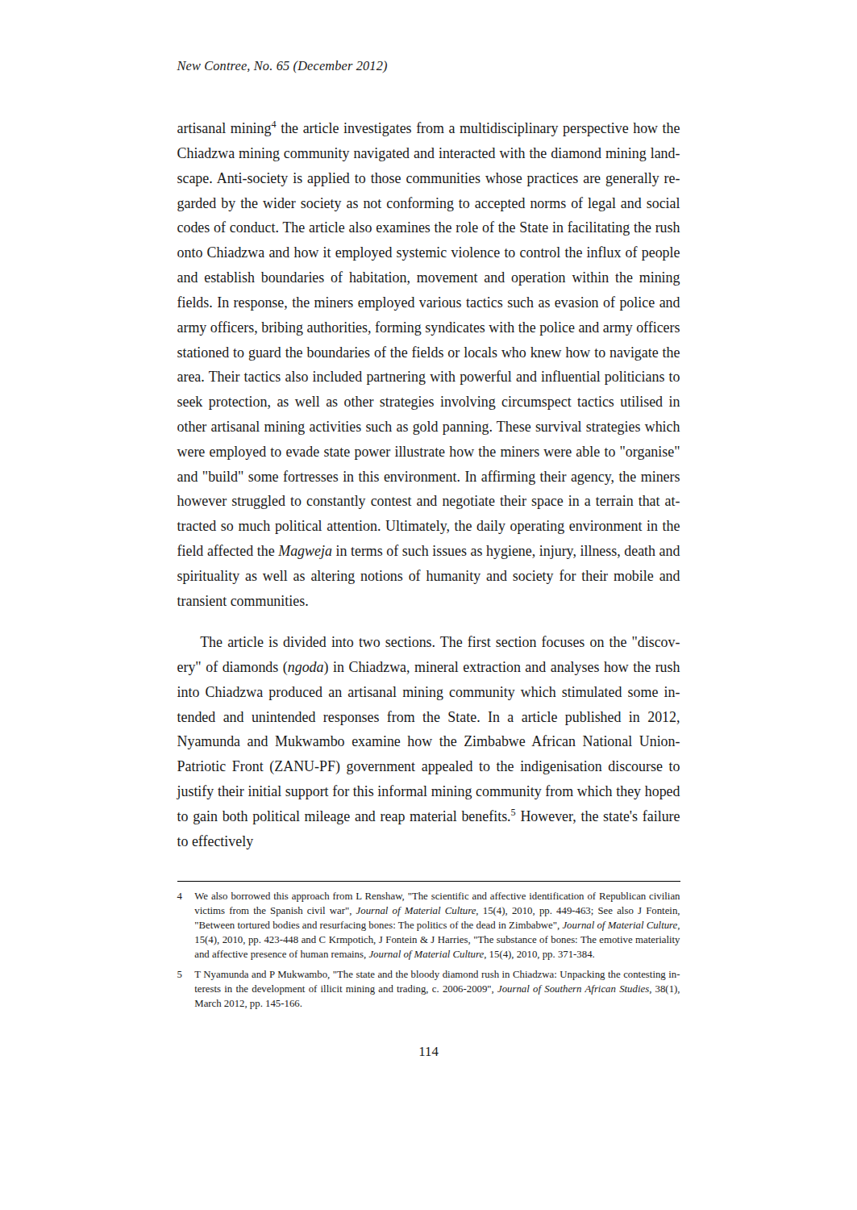New Contree, No. 65 (December 2012)
artisanal mining4 the article investigates from a multidisciplinary perspective how the Chiadzwa mining community navigated and interacted with the diamond mining landscape. Anti-society is applied to those communities whose practices are generally regarded by the wider society as not conforming to accepted norms of legal and social codes of conduct. The article also examines the role of the State in facilitating the rush onto Chiadzwa and how it employed systemic violence to control the influx of people and establish boundaries of habitation, movement and operation within the mining fields. In response, the miners employed various tactics such as evasion of police and army officers, bribing authorities, forming syndicates with the police and army officers stationed to guard the boundaries of the fields or locals who knew how to navigate the area. Their tactics also included partnering with powerful and influential politicians to seek protection, as well as other strategies involving circumspect tactics utilised in other artisanal mining activities such as gold panning. These survival strategies which were employed to evade state power illustrate how the miners were able to "organise" and "build" some fortresses in this environment. In affirming their agency, the miners however struggled to constantly contest and negotiate their space in a terrain that attracted so much political attention. Ultimately, the daily operating environment in the field affected the Magweja in terms of such issues as hygiene, injury, illness, death and spirituality as well as altering notions of humanity and society for their mobile and transient communities.
The article is divided into two sections. The first section focuses on the "discovery" of diamonds (ngoda) in Chiadzwa, mineral extraction and analyses how the rush into Chiadzwa produced an artisanal mining community which stimulated some intended and unintended responses from the State. In a article published in 2012, Nyamunda and Mukwambo examine how the Zimbabwe African National Union-Patriotic Front (ZANU-PF) government appealed to the indigenisation discourse to justify their initial support for this informal mining community from which they hoped to gain both political mileage and reap material benefits.5 However, the state's failure to effectively
4 We also borrowed this approach from L Renshaw, "The scientific and affective identification of Republican civilian victims from the Spanish civil war", Journal of Material Culture, 15(4), 2010, pp. 449-463; See also J Fontein, "Between tortured bodies and resurfacing bones: The politics of the dead in Zimbabwe", Journal of Material Culture, 15(4), 2010, pp. 423-448 and C Krmpotich, J Fontein & J Harries, "The substance of bones: The emotive materiality and affective presence of human remains, Journal of Material Culture, 15(4), 2010, pp. 371-384.
5 T Nyamunda and P Mukwambo, "The state and the bloody diamond rush in Chiadzwa: Unpacking the contesting interests in the development of illicit mining and trading, c. 2006-2009", Journal of Southern African Studies, 38(1), March 2012, pp. 145-166.
114